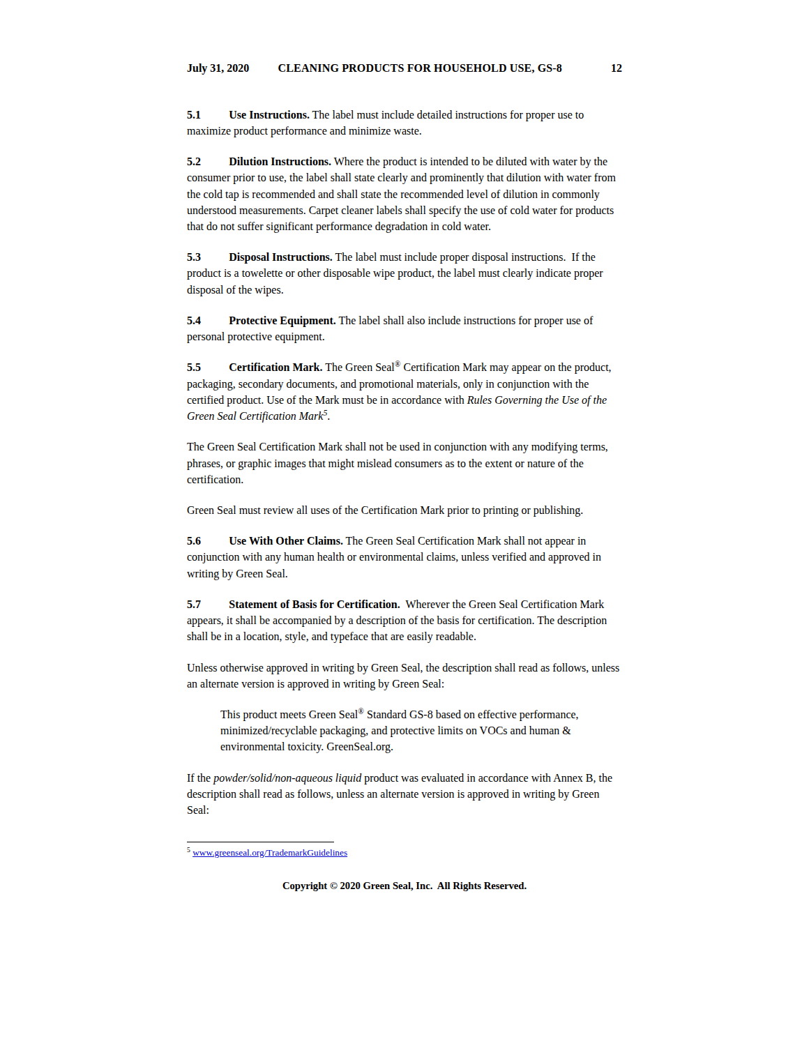July 31, 2020 CLEANING PRODUCTS FOR HOUSEHOLD USE, GS-8 12
5.1 Use Instructions. The label must include detailed instructions for proper use to maximize product performance and minimize waste.
5.2 Dilution Instructions. Where the product is intended to be diluted with water by the consumer prior to use, the label shall state clearly and prominently that dilution with water from the cold tap is recommended and shall state the recommended level of dilution in commonly understood measurements. Carpet cleaner labels shall specify the use of cold water for products that do not suffer significant performance degradation in cold water.
5.3 Disposal Instructions. The label must include proper disposal instructions. If the product is a towelette or other disposable wipe product, the label must clearly indicate proper disposal of the wipes.
5.4 Protective Equipment. The label shall also include instructions for proper use of personal protective equipment.
5.5 Certification Mark. The Green Seal® Certification Mark may appear on the product, packaging, secondary documents, and promotional materials, only in conjunction with the certified product. Use of the Mark must be in accordance with Rules Governing the Use of the Green Seal Certification Mark5.
The Green Seal Certification Mark shall not be used in conjunction with any modifying terms, phrases, or graphic images that might mislead consumers as to the extent or nature of the certification.
Green Seal must review all uses of the Certification Mark prior to printing or publishing.
5.6 Use With Other Claims. The Green Seal Certification Mark shall not appear in conjunction with any human health or environmental claims, unless verified and approved in writing by Green Seal.
5.7 Statement of Basis for Certification. Wherever the Green Seal Certification Mark appears, it shall be accompanied by a description of the basis for certification. The description shall be in a location, style, and typeface that are easily readable.
Unless otherwise approved in writing by Green Seal, the description shall read as follows, unless an alternate version is approved in writing by Green Seal:
This product meets Green Seal® Standard GS-8 based on effective performance, minimized/recyclable packaging, and protective limits on VOCs and human & environmental toxicity. GreenSeal.org.
If the powder/solid/non-aqueous liquid product was evaluated in accordance with Annex B, the description shall read as follows, unless an alternate version is approved in writing by Green Seal:
5 www.greenseal.org/TrademarkGuidelines
Copyright © 2020 Green Seal, Inc. All Rights Reserved.